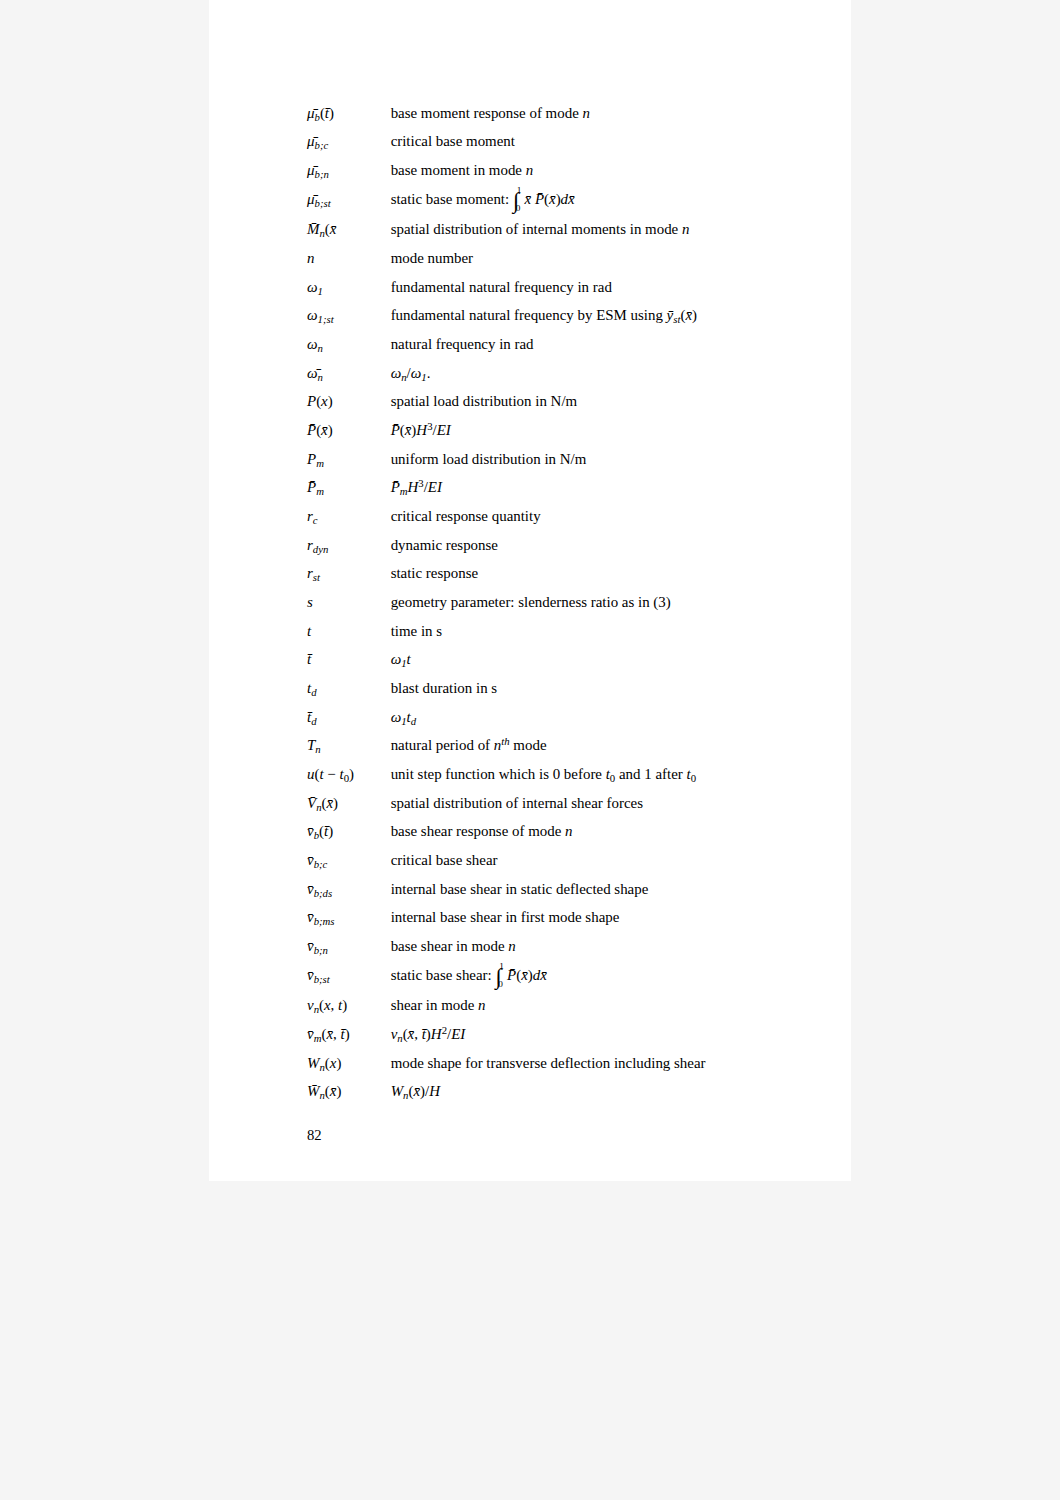μ̄b(t̄)
base moment response of mode n
μ̄b;c
critical base moment
μ̄b;n
base moment in mode n
μ̄b;st
static base moment: 1∫0 x̄ P̄(x̄)dx̄
M̄n(x̄
spatial distribution of internal moments in mode n
n
mode number
ω1
fundamental natural frequency in rad
ω1;st
fundamental natural frequency by ESM using ȳst(x̄)
ωn
natural frequency in rad
ω̄n
ωn/ω1.
P(x)
spatial load distribution in N/m
P̄(x̄)
P̄(x̄)H3/EI
Pm
uniform load distribution in N/m
P̄m
P̄m H3/EI
rc
critical response quantity
rdyn
dynamic response
rst
static response
s
geometry parameter: slenderness ratio as in (3)
t
time in s
t̄
ω1t
td
blast duration in s
t̄d
ω1td
Tn
natural period of nth mode
u(t − t0)
unit step function which is 0 before t0 and 1 after t0
V̄n(x̄)
spatial distribution of internal shear forces
v̄b(t̄)
base shear response of mode n
v̄b;c
critical base shear
v̄b;ds
internal base shear in static deflected shape
v̄b;ms
internal base shear in first mode shape
v̄b;n
base shear in mode n
v̄b;st
static base shear: 1∫0 P̄(x̄)dx̄
vn(x, t)
shear in mode n
v̄m(x̄, t̄)
vn(x̄, t̄)H2/EI
Wn(x)
mode shape for transverse deflection including shear
W̄n(x̄)
Wn(x̄)/H
82